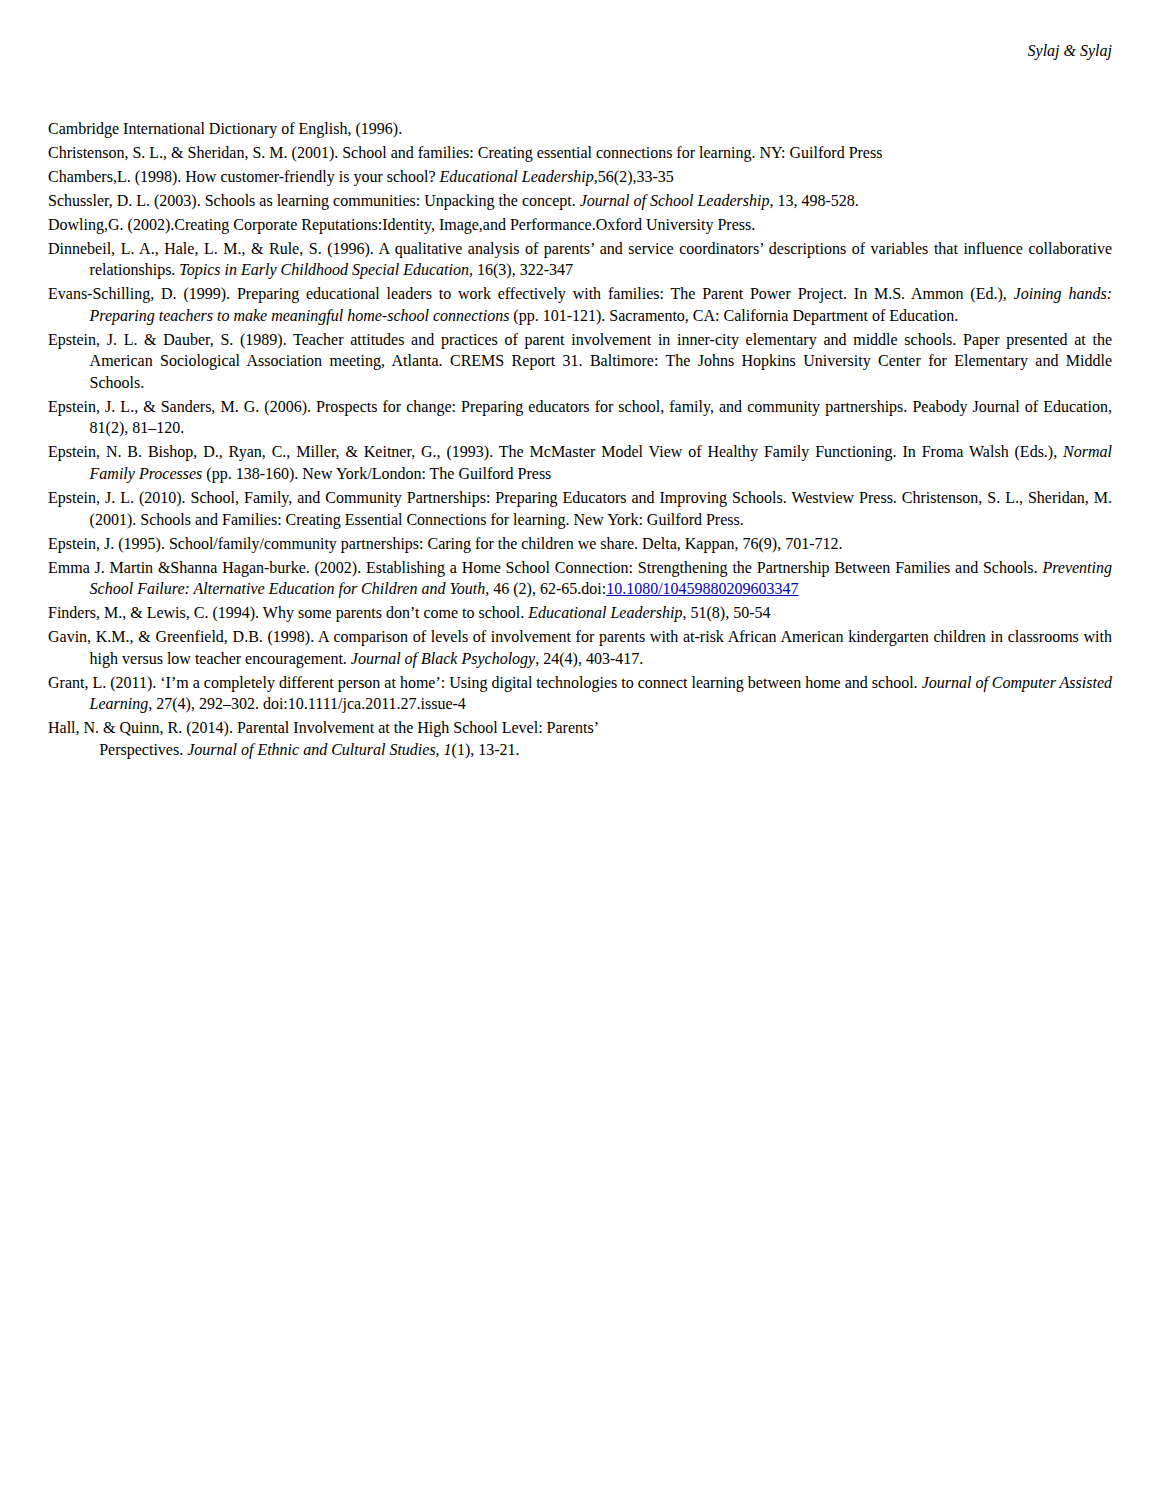Sylaj & Sylaj
Cambridge International Dictionary of English, (1996).
Christenson, S. L., & Sheridan, S. M. (2001). School and families: Creating essential connections for learning. NY: Guilford Press
Chambers,L. (1998). How customer-friendly is your school? Educational Leadership,56(2),33-35
Schussler, D. L. (2003). Schools as learning communities: Unpacking the concept. Journal of School Leadership, 13, 498-528.
Dowling,G. (2002).Creating Corporate Reputations:Identity, Image,and Performance.Oxford University Press.
Dinnebeil, L. A., Hale, L. M., & Rule, S. (1996). A qualitative analysis of parents’ and service coordinators’ descriptions of variables that influence collaborative relationships. Topics in Early Childhood Special Education, 16(3), 322-347
Evans-Schilling, D. (1999). Preparing educational leaders to work effectively with families: The Parent Power Project. In M.S. Ammon (Ed.), Joining hands: Preparing teachers to make meaningful home-school connections (pp. 101-121). Sacramento, CA: California Department of Education.
Epstein, J. L. & Dauber, S. (1989). Teacher attitudes and practices of parent involvement in inner-city elementary and middle schools. Paper presented at the American Sociological Association meeting, Atlanta. CREMS Report 31. Baltimore: The Johns Hopkins University Center for Elementary and Middle Schools.
Epstein, J. L., & Sanders, M. G. (2006). Prospects for change: Preparing educators for school, family, and community partnerships. Peabody Journal of Education, 81(2), 81–120.
Epstein, N. B. Bishop, D., Ryan, C., Miller, & Keitner, G., (1993). The McMaster Model View of Healthy Family Functioning. In Froma Walsh (Eds.), Normal Family Processes (pp. 138-160). New York/London: The Guilford Press
Epstein, J. L. (2010). School, Family, and Community Partnerships: Preparing Educators and Improving Schools. Westview Press. Christenson, S. L., Sheridan, M. (2001). Schools and Families: Creating Essential Connections for learning. New York: Guilford Press.
Epstein, J. (1995). School/family/community partnerships: Caring for the children we share. Delta, Kappan, 76(9), 701-712.
Emma J. Martin &Shanna Hagan-burke. (2002). Establishing a Home School Connection: Strengthening the Partnership Between Families and Schools. Preventing School Failure: Alternative Education for Children and Youth, 46 (2), 62-65.doi:10.1080/10459880209603347
Finders, M., & Lewis, C. (1994). Why some parents don’t come to school. Educational Leadership, 51(8), 50-54
Gavin, K.M., & Greenfield, D.B. (1998). A comparison of levels of involvement for parents with at-risk African American kindergarten children in classrooms with high versus low teacher encouragement. Journal of Black Psychology, 24(4), 403-417.
Grant, L. (2011). ‘I’m a completely different person at home’: Using digital technologies to connect learning between home and school. Journal of Computer Assisted Learning, 27(4), 292–302. doi:10.1111/jca.2011.27.issue-4
Hall, N. & Quinn, R. (2014). Parental Involvement at the High School Level: Parents’
Perspectives. Journal of Ethnic and Cultural Studies, 1(1), 13-21.